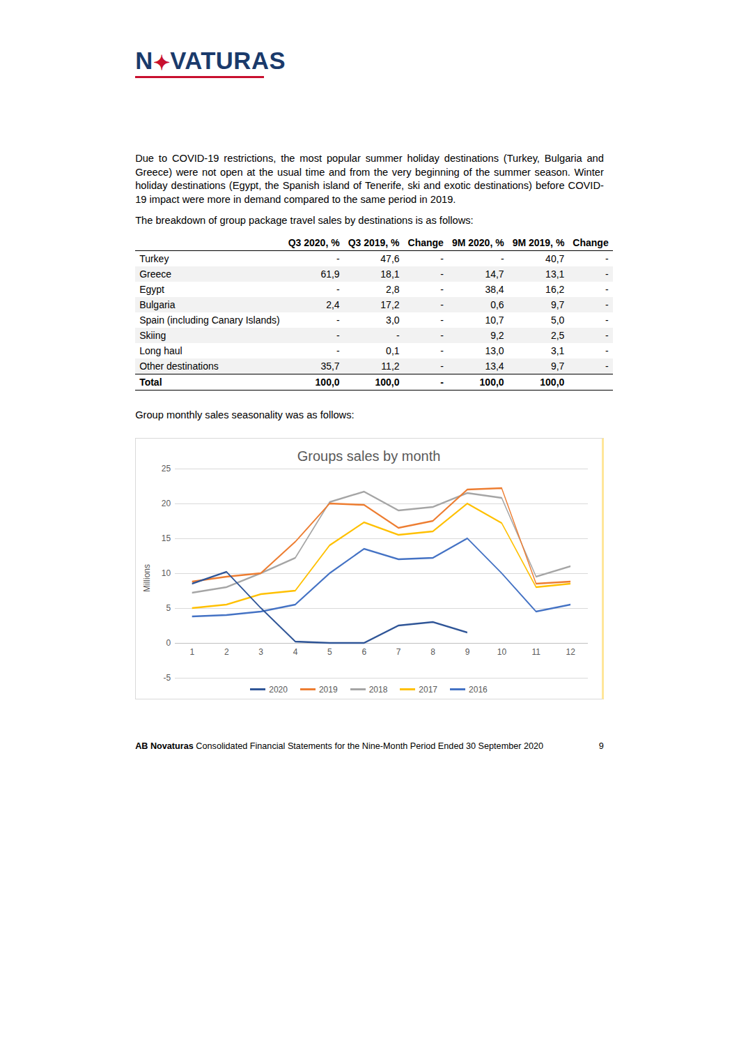N✦VATURAS
Due to COVID-19 restrictions, the most popular summer holiday destinations (Turkey, Bulgaria and Greece) were not open at the usual time and from the very beginning of the summer season. Winter holiday destinations (Egypt, the Spanish island of Tenerife, ski and exotic destinations) before COVID-19 impact were more in demand compared to the same period in 2019.
The breakdown of group package travel sales by destinations is as follows:
| | Q3 2020, % | Q3 2019, % | Change | 9M 2020, % | 9M 2019, % | Change |
| --- | --- | --- | --- | --- | --- | --- |
| Turkey | - | 47,6 | - | - | 40,7 | - |
| Greece | 61,9 | 18,1 | - | 14,7 | 13,1 | - |
| Egypt | - | 2,8 | - | 38,4 | 16,2 | - |
| Bulgaria | 2,4 | 17,2 | - | 0,6 | 9,7 | - |
| Spain (including Canary Islands) | - | 3,0 | - | 10,7 | 5,0 | - |
| Skiing | - | - | - | 9,2 | 2,5 | - |
| Long haul | - | 0,1 | - | 13,0 | 3,1 | - |
| Other destinations | 35,7 | 11,2 | - | 13,4 | 9,7 | - |
| Total | 100,0 | 100,0 | - | 100,0 | 100,0 | |
Group monthly sales seasonality was as follows:
Groups sales by month
Millions
25
20
15
10
5
0
-5
1
2
3
4
5
6
7
8
9
10
11
12
2020
2019
2018
2017
2016
AB Novaturas Consolidated Financial Statements for the Nine-Month Period Ended 30 September 2020
9